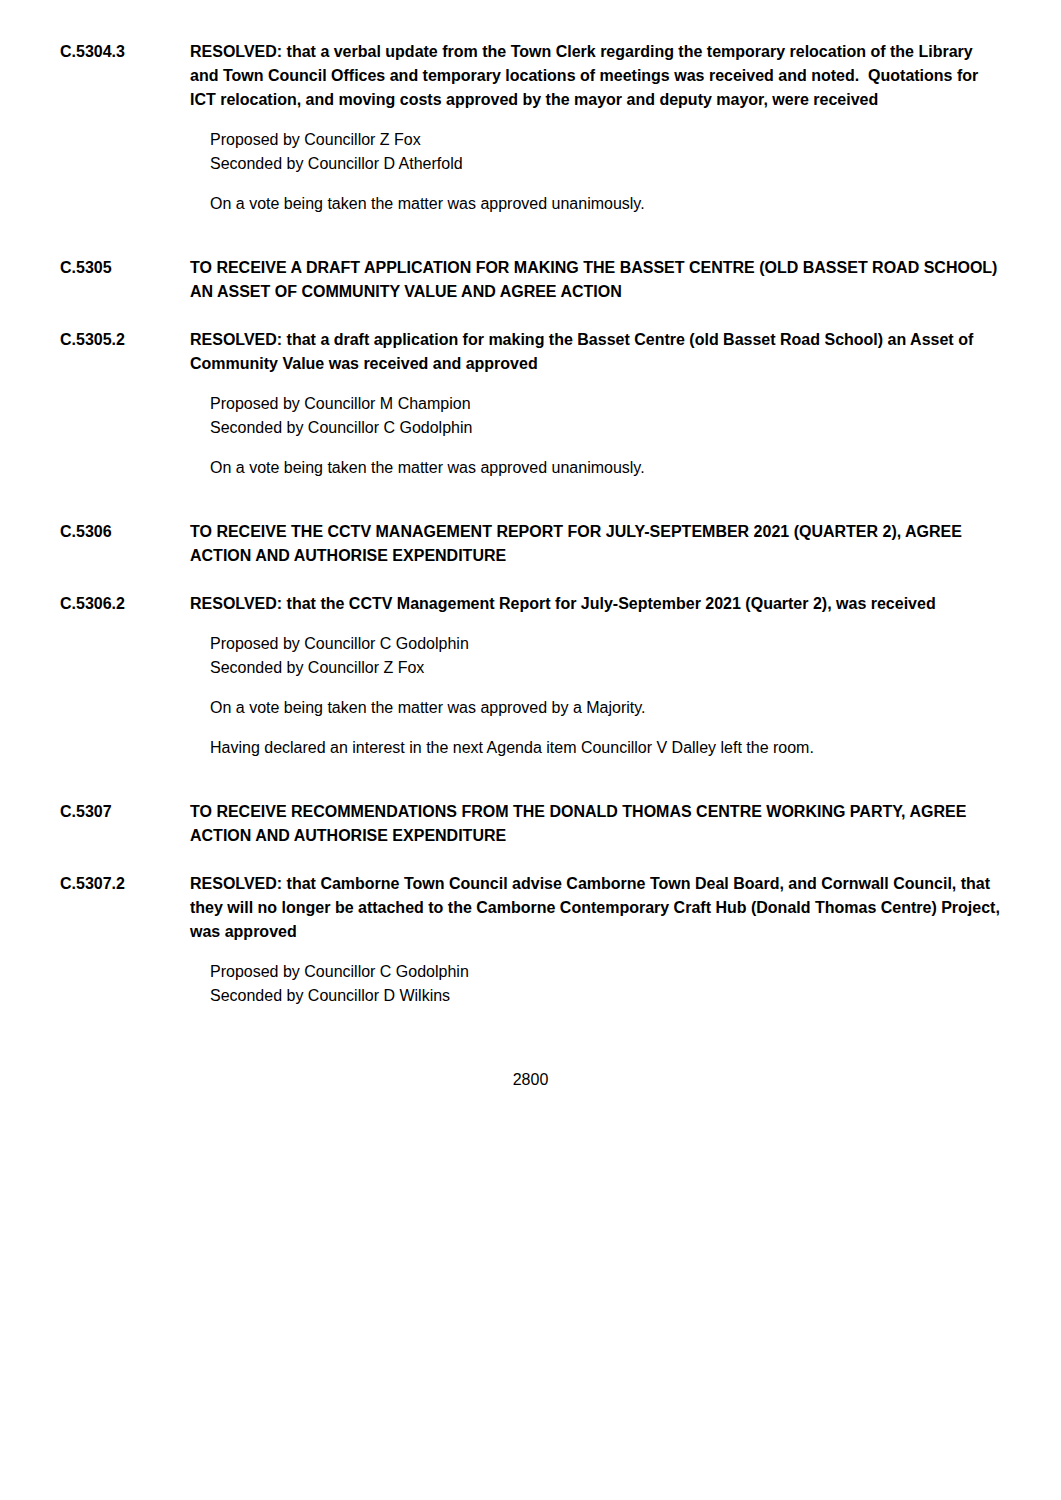C.5304.3
RESOLVED: that a verbal update from the Town Clerk regarding the temporary relocation of the Library and Town Council Offices and temporary locations of meetings was received and noted. Quotations for ICT relocation, and moving costs approved by the mayor and deputy mayor, were received
Proposed by Councillor Z Fox
Seconded by Councillor D Atherfold
On a vote being taken the matter was approved unanimously.
C.5305
TO RECEIVE A DRAFT APPLICATION FOR MAKING THE BASSET CENTRE (OLD BASSET ROAD SCHOOL) AN ASSET OF COMMUNITY VALUE AND AGREE ACTION
C.5305.2
RESOLVED: that a draft application for making the Basset Centre (old Basset Road School) an Asset of Community Value was received and approved
Proposed by Councillor M Champion
Seconded by Councillor C Godolphin
On a vote being taken the matter was approved unanimously.
C.5306
TO RECEIVE THE CCTV MANAGEMENT REPORT FOR JULY-SEPTEMBER 2021 (QUARTER 2), AGREE ACTION AND AUTHORISE EXPENDITURE
C.5306.2
RESOLVED: that the CCTV Management Report for July-September 2021 (Quarter 2), was received
Proposed by Councillor C Godolphin
Seconded by Councillor Z Fox
On a vote being taken the matter was approved by a Majority.
Having declared an interest in the next Agenda item Councillor V Dalley left the room.
C.5307
TO RECEIVE RECOMMENDATIONS FROM THE DONALD THOMAS CENTRE WORKING PARTY, AGREE ACTION AND AUTHORISE EXPENDITURE
C.5307.2
RESOLVED: that Camborne Town Council advise Camborne Town Deal Board, and Cornwall Council, that they will no longer be attached to the Camborne Contemporary Craft Hub (Donald Thomas Centre) Project, was approved
Proposed by Councillor C Godolphin
Seconded by Councillor D Wilkins
2800